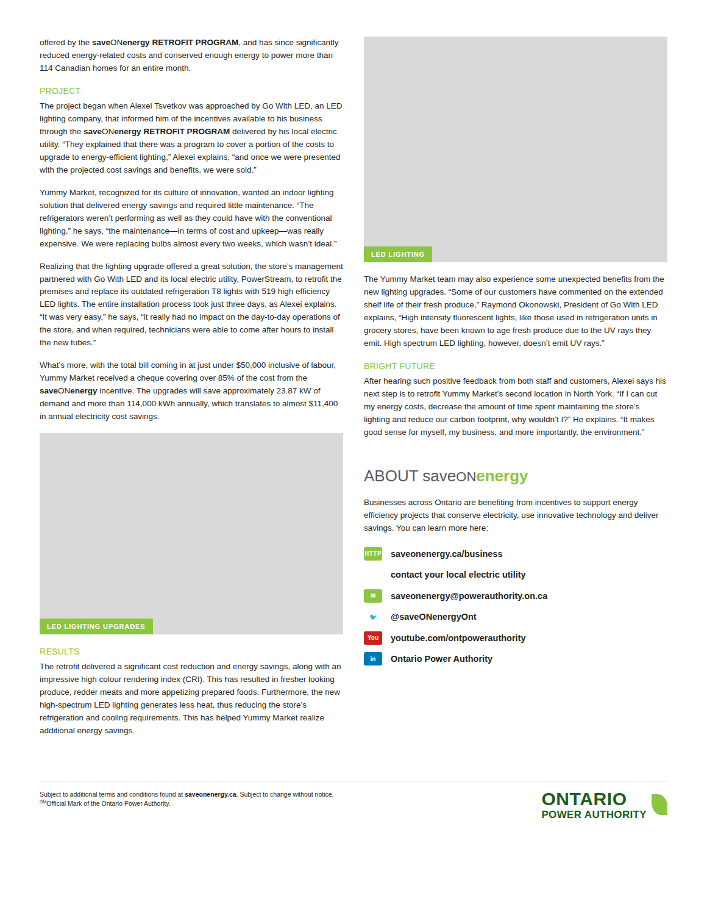offered by the saveONenergy RETROFIT PROGRAM, and has since significantly reduced energy-related costs and conserved enough energy to power more than 114 Canadian homes for an entire month.
Project
The project began when Alexei Tsvetkov was approached by Go With LED, an LED lighting company, that informed him of the incentives available to his business through the saveONenergy RETROFIT PROGRAM delivered by his local electric utility. “They explained that there was a program to cover a portion of the costs to upgrade to energy-efficient lighting,” Alexei explains, “and once we were presented with the projected cost savings and benefits, we were sold.”
Yummy Market, recognized for its culture of innovation, wanted an indoor lighting solution that delivered energy savings and required little maintenance. “The refrigerators weren’t performing as well as they could have with the conventional lighting,” he says, “the maintenance—in terms of cost and upkeep—was really expensive. We were replacing bulbs almost every two weeks, which wasn’t ideal.”
Realizing that the lighting upgrade offered a great solution, the store’s management partnered with Go With LED and its local electric utility, PowerStream, to retrofit the premises and replace its outdated refrigeration T8 lights with 519 high efficiency LED lights. The entire installation process took just three days, as Alexei explains. “It was very easy,” he says, “it really had no impact on the day-to-day operations of the store, and when required, technicians were able to come after hours to install the new tubes.”
What’s more, with the total bill coming in at just under $50,000 inclusive of labour, Yummy Market received a cheque covering over 85% of the cost from the saveONenergy incentive. The upgrades will save approximately 23.87 kW of demand and more than 114,000 kWh annually, which translates to almost $11,400 in annual electricity cost savings.
LED Lighting Upgrades
Results
The retrofit delivered a significant cost reduction and energy savings, along with an impressive high colour rendering index (CRI). This has resulted in fresher looking produce, redder meats and more appetizing prepared foods. Furthermore, the new high-spectrum LED lighting generates less heat, thus reducing the store’s refrigeration and cooling requirements. This has helped Yummy Market realize additional energy savings.
LED Lighting
The Yummy Market team may also experience some unexpected benefits from the new lighting upgrades. “Some of our customers have commented on the extended shelf life of their fresh produce,” Raymond Okonowski, President of Go With LED explains, “High intensity fluorescent lights, like those used in refrigeration units in grocery stores, have been known to age fresh produce due to the UV rays they emit. High spectrum LED lighting, however, doesn’t emit UV rays.”
Bright Future
After hearing such positive feedback from both staff and customers, Alexei says his next step is to retrofit Yummy Market’s second location in North York. “If I can cut my energy costs, decrease the amount of time spent maintaining the store’s lighting and reduce our carbon footprint, why wouldn’t I?” He explains. “It makes good sense for myself, my business, and more importantly, the environment.”
ABOUT save ON energy
Businesses across Ontario are benefiting from incentives to support energy efficiency projects that conserve electricity, use innovative technology and deliver savings. You can learn more here:
HTTPsaveonenergy.ca/business
☎contact your local electric utility
✉saveonenergy@powerauthority.on.ca
🐦@saveONenergyOnt
Youyoutube.com/ontpowerauthority
in Ontario Power Authority
Subject to additional terms and conditions found at saveonenergy.ca. Subject to change without notice.
OMOfficial Mark of the Ontario Power Authority.
ONTARIO POWER AUTHORITY